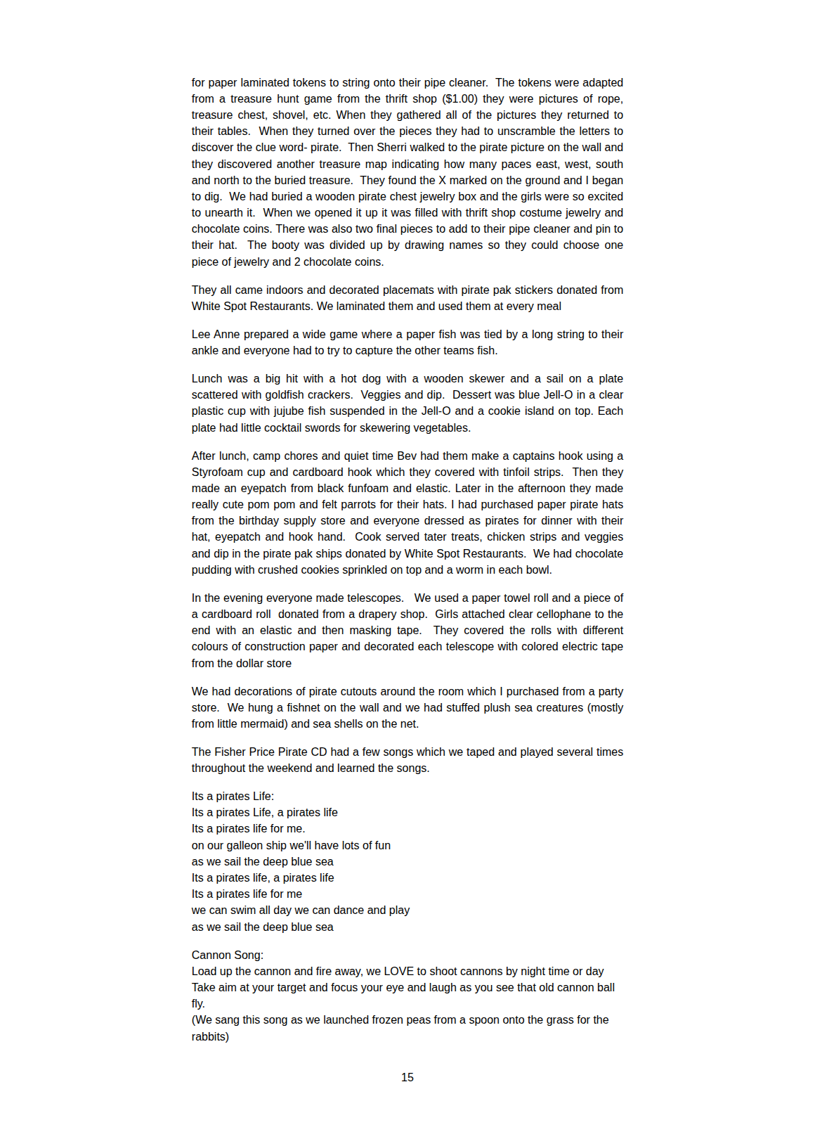for paper laminated tokens to string onto their pipe cleaner. The tokens were adapted from a treasure hunt game from the thrift shop ($1.00) they were pictures of rope, treasure chest, shovel, etc. When they gathered all of the pictures they returned to their tables. When they turned over the pieces they had to unscramble the letters to discover the clue word- pirate. Then Sherri walked to the pirate picture on the wall and they discovered another treasure map indicating how many paces east, west, south and north to the buried treasure. They found the X marked on the ground and I began to dig. We had buried a wooden pirate chest jewelry box and the girls were so excited to unearth it. When we opened it up it was filled with thrift shop costume jewelry and chocolate coins. There was also two final pieces to add to their pipe cleaner and pin to their hat. The booty was divided up by drawing names so they could choose one piece of jewelry and 2 chocolate coins.
They all came indoors and decorated placemats with pirate pak stickers donated from White Spot Restaurants. We laminated them and used them at every meal
Lee Anne prepared a wide game where a paper fish was tied by a long string to their ankle and everyone had to try to capture the other teams fish.
Lunch was a big hit with a hot dog with a wooden skewer and a sail on a plate scattered with goldfish crackers. Veggies and dip. Dessert was blue Jell-O in a clear plastic cup with jujube fish suspended in the Jell-O and a cookie island on top. Each plate had little cocktail swords for skewering vegetables.
After lunch, camp chores and quiet time Bev had them make a captains hook using a Styrofoam cup and cardboard hook which they covered with tinfoil strips. Then they made an eyepatch from black funfoam and elastic. Later in the afternoon they made really cute pom pom and felt parrots for their hats. I had purchased paper pirate hats from the birthday supply store and everyone dressed as pirates for dinner with their hat, eyepatch and hook hand. Cook served tater treats, chicken strips and veggies and dip in the pirate pak ships donated by White Spot Restaurants. We had chocolate pudding with crushed cookies sprinkled on top and a worm in each bowl.
In the evening everyone made telescopes. We used a paper towel roll and a piece of a cardboard roll donated from a drapery shop. Girls attached clear cellophane to the end with an elastic and then masking tape. They covered the rolls with different colours of construction paper and decorated each telescope with colored electric tape from the dollar store
We had decorations of pirate cutouts around the room which I purchased from a party store. We hung a fishnet on the wall and we had stuffed plush sea creatures (mostly from little mermaid) and sea shells on the net.
The Fisher Price Pirate CD had a few songs which we taped and played several times throughout the weekend and learned the songs.
Its a pirates Life:
Its a pirates Life, a pirates life
Its a pirates life for me.
on our galleon ship we'll have lots of fun
as we sail the deep blue sea
Its a pirates life, a pirates life
Its a pirates life for me
we can swim all day we can dance and play
as we sail the deep blue sea
Cannon Song:
Load up the cannon and fire away, we LOVE to shoot cannons by night time or day
Take aim at your target and focus your eye and laugh as you see that old cannon ball fly.
(We sang this song as we launched frozen peas from a spoon onto the grass for the rabbits)
15